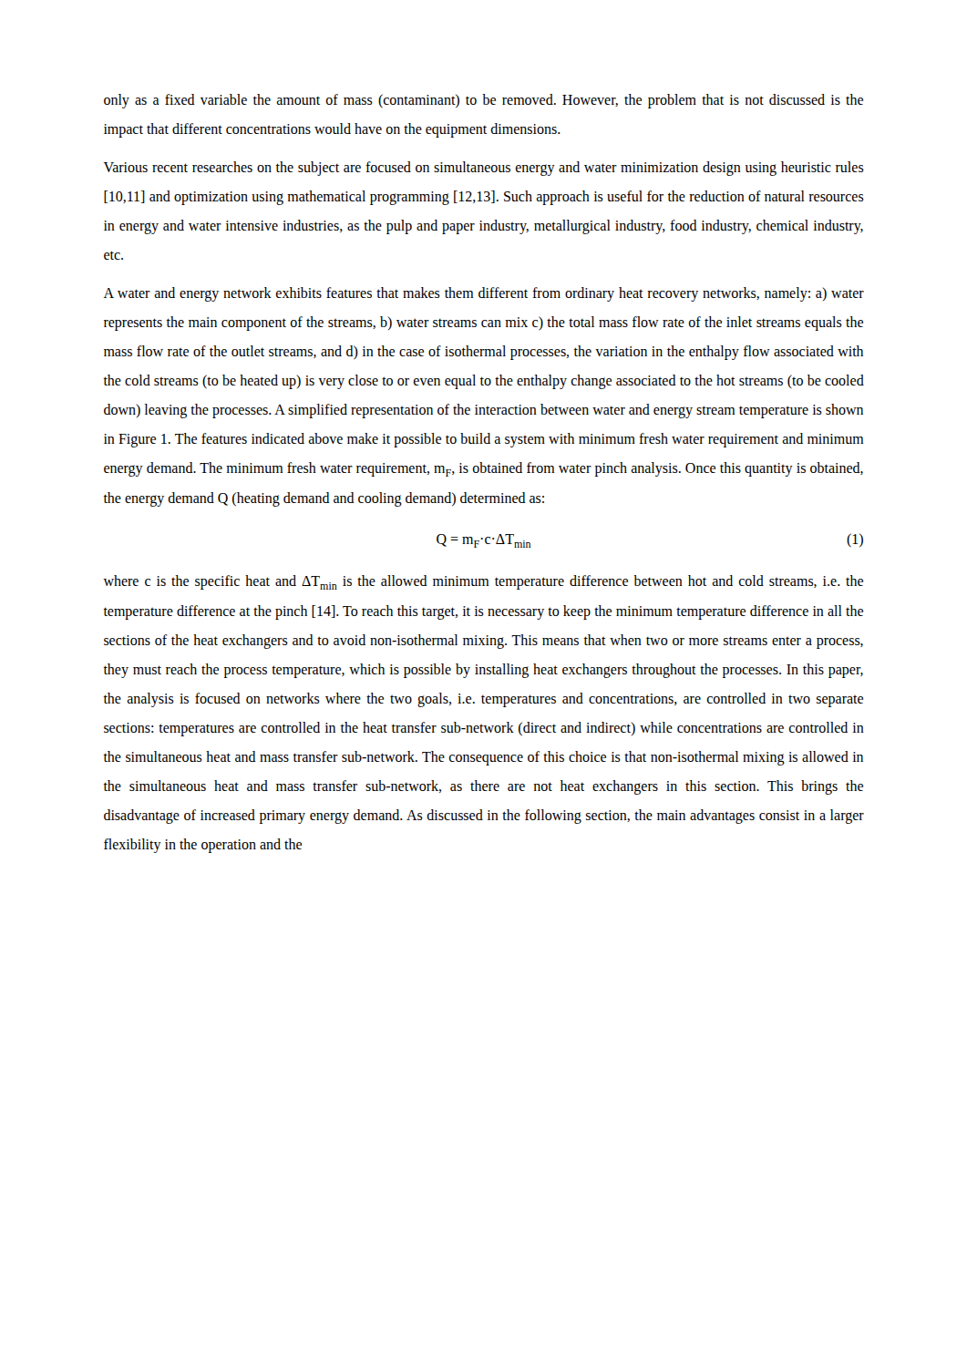only as a fixed variable the amount of mass (contaminant) to be removed. However, the problem that is not discussed is the impact that different concentrations would have on the equipment dimensions.
Various recent researches on the subject are focused on simultaneous energy and water minimization design using heuristic rules [10,11] and optimization using mathematical programming [12,13]. Such approach is useful for the reduction of natural resources in energy and water intensive industries, as the pulp and paper industry, metallurgical industry, food industry, chemical industry, etc.
A water and energy network exhibits features that makes them different from ordinary heat recovery networks, namely: a) water represents the main component of the streams, b) water streams can mix c) the total mass flow rate of the inlet streams equals the mass flow rate of the outlet streams, and d) in the case of isothermal processes, the variation in the enthalpy flow associated with the cold streams (to be heated up) is very close to or even equal to the enthalpy change associated to the hot streams (to be cooled down) leaving the processes. A simplified representation of the interaction between water and energy stream temperature is shown in Figure 1. The features indicated above make it possible to build a system with minimum fresh water requirement and minimum energy demand. The minimum fresh water requirement, mF, is obtained from water pinch analysis. Once this quantity is obtained, the energy demand Q (heating demand and cooling demand) determined as:
Q = mF·c·ΔTmin (1)
where c is the specific heat and ΔTmin is the allowed minimum temperature difference between hot and cold streams, i.e. the temperature difference at the pinch [14]. To reach this target, it is necessary to keep the minimum temperature difference in all the sections of the heat exchangers and to avoid non-isothermal mixing. This means that when two or more streams enter a process, they must reach the process temperature, which is possible by installing heat exchangers throughout the processes. In this paper, the analysis is focused on networks where the two goals, i.e. temperatures and concentrations, are controlled in two separate sections: temperatures are controlled in the heat transfer sub-network (direct and indirect) while concentrations are controlled in the simultaneous heat and mass transfer sub-network. The consequence of this choice is that non-isothermal mixing is allowed in the simultaneous heat and mass transfer sub-network, as there are not heat exchangers in this section. This brings the disadvantage of increased primary energy demand. As discussed in the following section, the main advantages consist in a larger flexibility in the operation and the